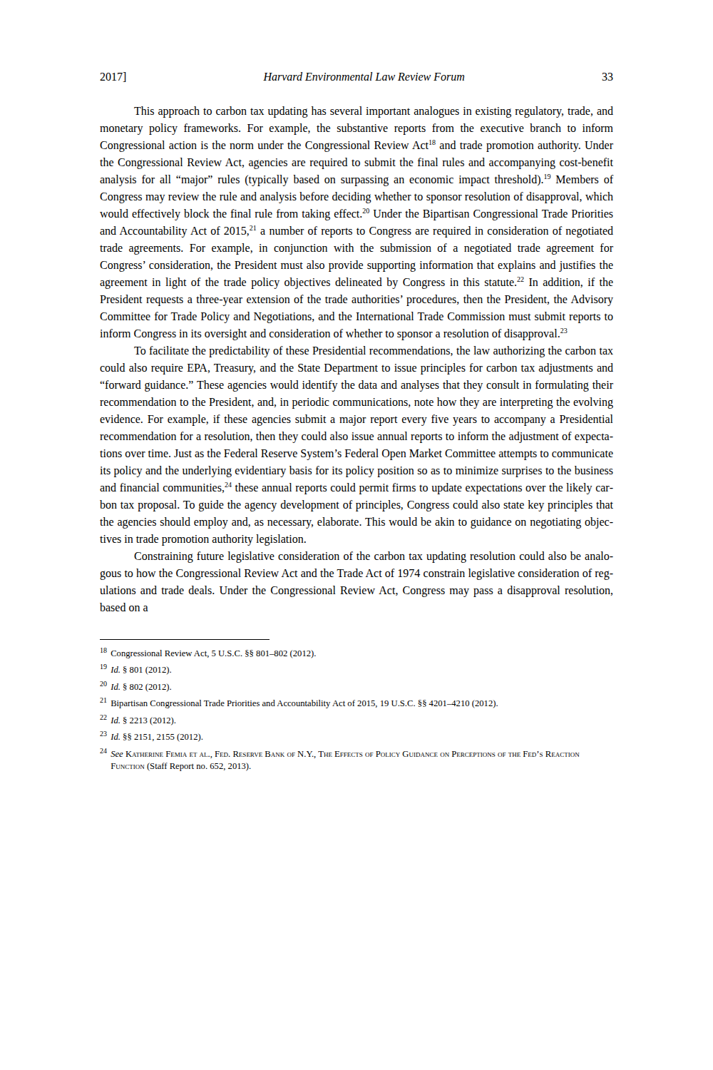2017] Harvard Environmental Law Review Forum 33
This approach to carbon tax updating has several important analogues in existing regulatory, trade, and monetary policy frameworks. For example, the substantive reports from the executive branch to inform Congressional action is the norm under the Congressional Review Act18 and trade promotion authority. Under the Congressional Review Act, agencies are required to submit the final rules and accompanying cost-benefit analysis for all “major” rules (typically based on surpassing an economic impact threshold).19 Members of Congress may review the rule and analysis before deciding whether to sponsor resolution of disapproval, which would effectively block the final rule from taking effect.20 Under the Bipartisan Congressional Trade Priorities and Accountability Act of 2015,21 a number of reports to Congress are required in consideration of negotiated trade agreements. For example, in conjunction with the submission of a negotiated trade agreement for Congress’ consideration, the President must also provide supporting information that explains and justifies the agreement in light of the trade policy objectives delineated by Congress in this statute.22 In addition, if the President requests a three-year extension of the trade authorities’ procedures, then the President, the Advisory Committee for Trade Policy and Negotiations, and the International Trade Commission must submit reports to inform Congress in its oversight and consideration of whether to sponsor a resolution of disapproval.23
To facilitate the predictability of these Presidential recommendations, the law authorizing the carbon tax could also require EPA, Treasury, and the State Department to issue principles for carbon tax adjustments and “forward guidance.” These agencies would identify the data and analyses that they consult in formulating their recommendation to the President, and, in periodic communications, note how they are interpreting the evolving evidence. For example, if these agencies submit a major report every five years to accompany a Presidential recommendation for a resolution, then they could also issue annual reports to inform the adjustment of expectations over time. Just as the Federal Reserve System’s Federal Open Market Committee attempts to communicate its policy and the underlying evidentiary basis for its policy position so as to minimize surprises to the business and financial communities,24 these annual reports could permit firms to update expectations over the likely carbon tax proposal. To guide the agency development of principles, Congress could also state key principles that the agencies should employ and, as necessary, elaborate. This would be akin to guidance on negotiating objectives in trade promotion authority legislation.
Constraining future legislative consideration of the carbon tax updating resolution could also be analogous to how the Congressional Review Act and the Trade Act of 1974 constrain legislative consideration of regulations and trade deals. Under the Congressional Review Act, Congress may pass a disapproval resolution, based on a
18 Congressional Review Act, 5 U.S.C. §§ 801–802 (2012).
19 Id. § 801 (2012).
20 Id. § 802 (2012).
21 Bipartisan Congressional Trade Priorities and Accountability Act of 2015, 19 U.S.C. §§ 4201–4210 (2012).
22 Id. § 2213 (2012).
23 Id. §§ 2151, 2155 (2012).
24 See Katherine Femia et al., Fed. Reserve Bank of N.Y., The Effects of Policy Guidance on Perceptions of the Fed’s Reaction Function (Staff Report no. 652, 2013).